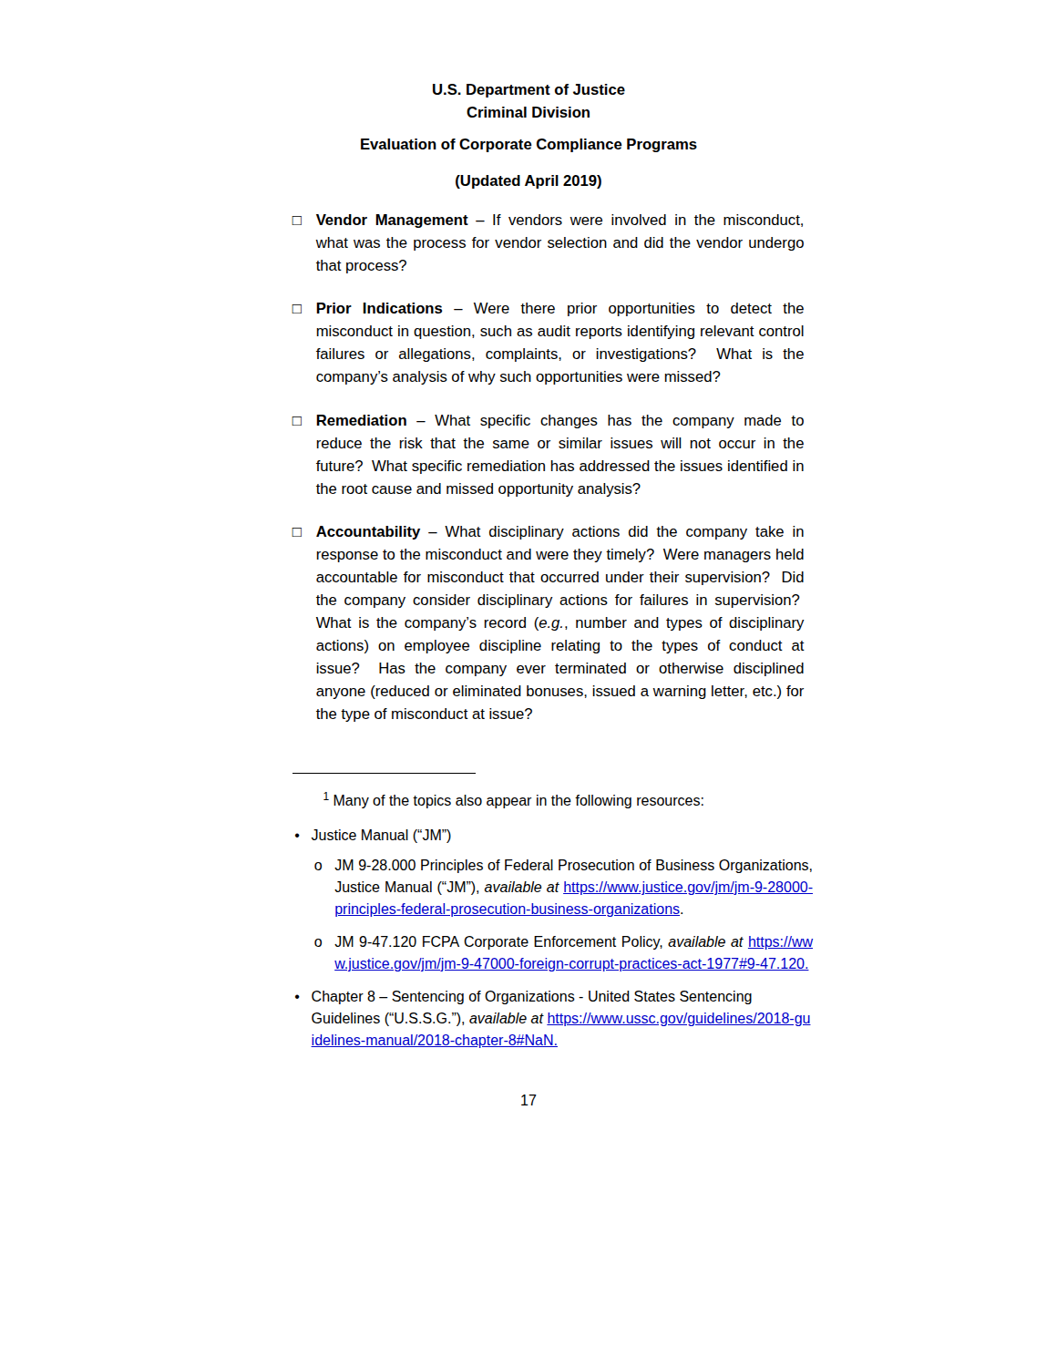U.S. Department of Justice Criminal Division Evaluation of Corporate Compliance Programs (Updated April 2019)
Vendor Management – If vendors were involved in the misconduct, what was the process for vendor selection and did the vendor undergo that process?
Prior Indications – Were there prior opportunities to detect the misconduct in question, such as audit reports identifying relevant control failures or allegations, complaints, or investigations? What is the company’s analysis of why such opportunities were missed?
Remediation – What specific changes has the company made to reduce the risk that the same or similar issues will not occur in the future? What specific remediation has addressed the issues identified in the root cause and missed opportunity analysis?
Accountability – What disciplinary actions did the company take in response to the misconduct and were they timely? Were managers held accountable for misconduct that occurred under their supervision? Did the company consider disciplinary actions for failures in supervision? What is the company’s record (e.g., number and types of disciplinary actions) on employee discipline relating to the types of conduct at issue? Has the company ever terminated or otherwise disciplined anyone (reduced or eliminated bonuses, issued a warning letter, etc.) for the type of misconduct at issue?
1 Many of the topics also appear in the following resources:
Justice Manual (“JM”)
JM 9-28.000 Principles of Federal Prosecution of Business Organizations, Justice Manual (“JM”), available at https://www.justice.gov/jm/jm-9-28000-principles-federal-prosecution-business-organizations.
JM 9-47.120 FCPA Corporate Enforcement Policy, available at https://www.justice.gov/jm/jm-9-47000-foreign-corrupt-practices-act-1977#9-47.120.
Chapter 8 – Sentencing of Organizations - United States Sentencing Guidelines (“U.S.S.G.”), available at https://www.ussc.gov/guidelines/2018-guidelines-manual/2018-chapter-8#NaN.
17